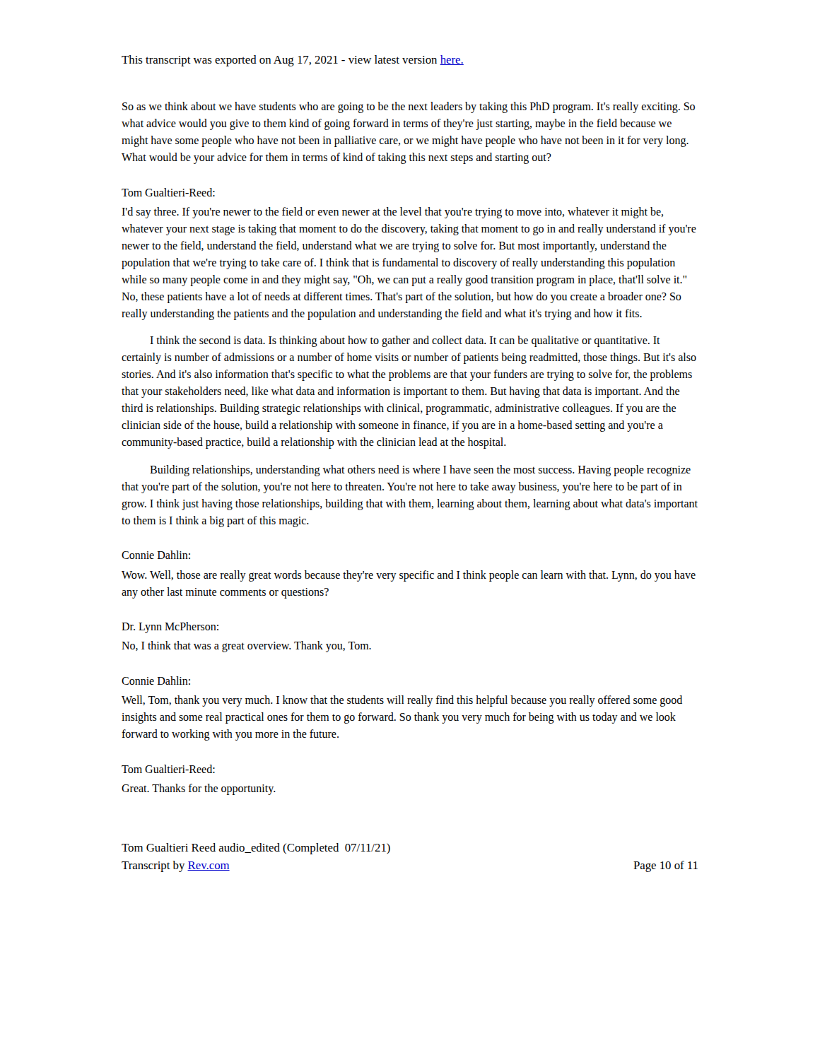This transcript was exported on Aug 17, 2021 - view latest version here.
So as we think about we have students who are going to be the next leaders by taking this PhD program. It's really exciting. So what advice would you give to them kind of going forward in terms of they're just starting, maybe in the field because we might have some people who have not been in palliative care, or we might have people who have not been in it for very long. What would be your advice for them in terms of kind of taking this next steps and starting out?
Tom Gualtieri-Reed:
I'd say three. If you're newer to the field or even newer at the level that you're trying to move into, whatever it might be, whatever your next stage is taking that moment to do the discovery, taking that moment to go in and really understand if you're newer to the field, understand the field, understand what we are trying to solve for. But most importantly, understand the population that we're trying to take care of. I think that is fundamental to discovery of really understanding this population while so many people come in and they might say, "Oh, we can put a really good transition program in place, that'll solve it." No, these patients have a lot of needs at different times. That's part of the solution, but how do you create a broader one? So really understanding the patients and the population and understanding the field and what it's trying and how it fits.
I think the second is data. Is thinking about how to gather and collect data. It can be qualitative or quantitative. It certainly is number of admissions or a number of home visits or number of patients being readmitted, those things. But it's also stories. And it's also information that's specific to what the problems are that your funders are trying to solve for, the problems that your stakeholders need, like what data and information is important to them. But having that data is important. And the third is relationships. Building strategic relationships with clinical, programmatic, administrative colleagues. If you are the clinician side of the house, build a relationship with someone in finance, if you are in a home-based setting and you're a community-based practice, build a relationship with the clinician lead at the hospital.
Building relationships, understanding what others need is where I have seen the most success. Having people recognize that you're part of the solution, you're not here to threaten. You're not here to take away business, you're here to be part of in grow. I think just having those relationships, building that with them, learning about them, learning about what data's important to them is I think a big part of this magic.
Connie Dahlin:
Wow. Well, those are really great words because they're very specific and I think people can learn with that. Lynn, do you have any other last minute comments or questions?
Dr. Lynn McPherson:
No, I think that was a great overview. Thank you, Tom.
Connie Dahlin:
Well, Tom, thank you very much. I know that the students will really find this helpful because you really offered some good insights and some real practical ones for them to go forward. So thank you very much for being with us today and we look forward to working with you more in the future.
Tom Gualtieri-Reed:
Great. Thanks for the opportunity.
Tom Gualtieri Reed audio_edited (Completed 07/11/21)
Transcript by Rev.com
Page 10 of 11